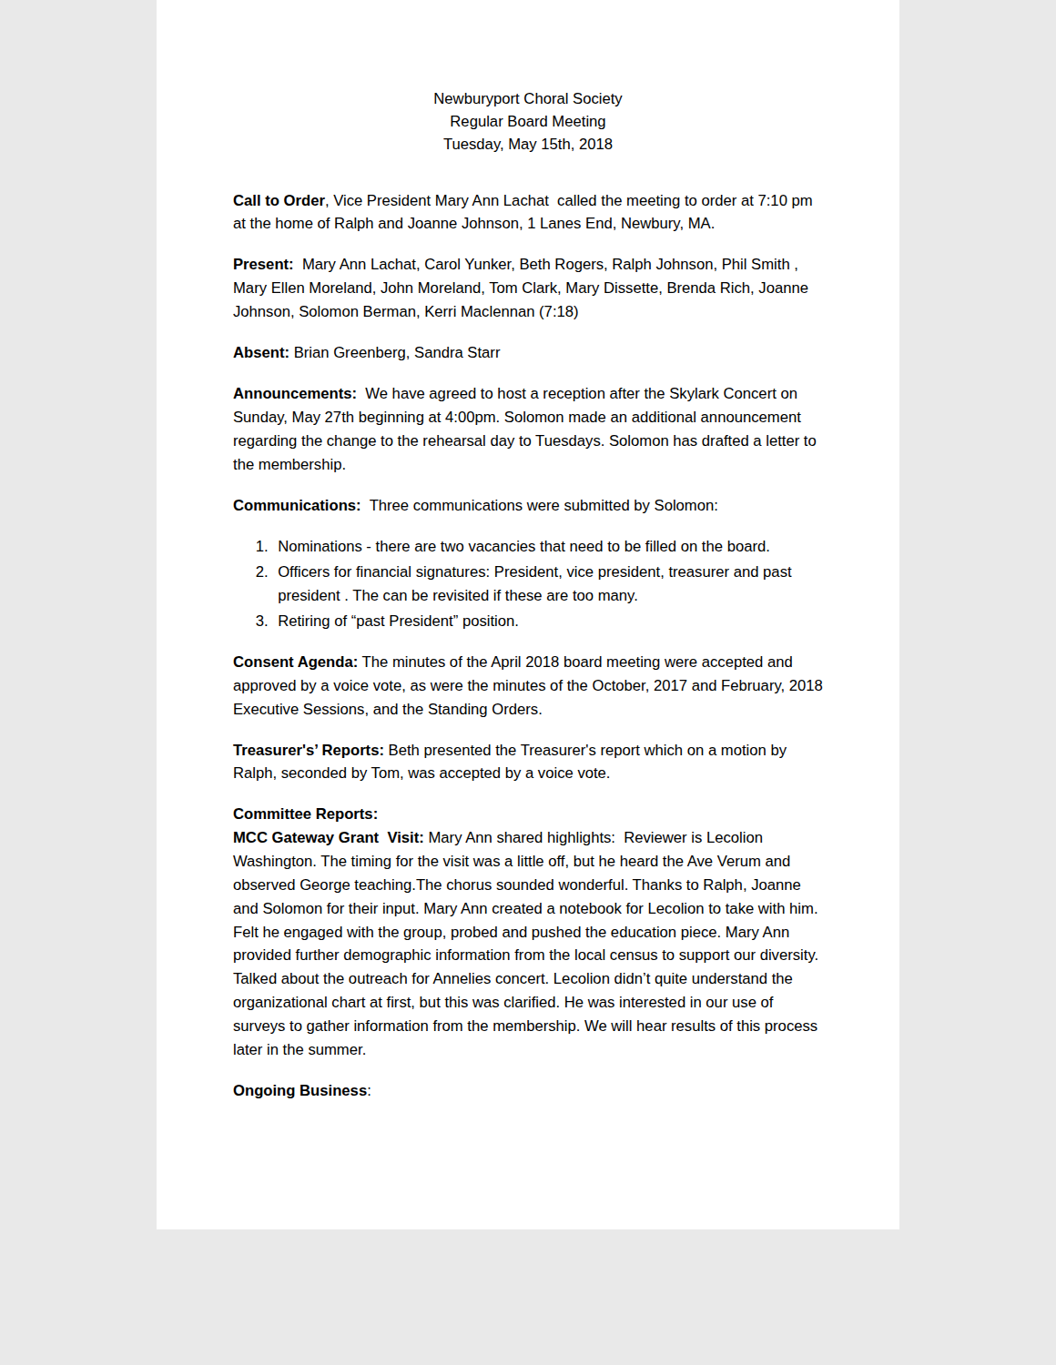Newburyport Choral Society
Regular Board Meeting
Tuesday, May 15th, 2018
Call to Order, Vice President Mary Ann Lachat called the meeting to order at 7:10 pm at the home of Ralph and Joanne Johnson, 1 Lanes End, Newbury, MA.
Present: Mary Ann Lachat, Carol Yunker, Beth Rogers, Ralph Johnson, Phil Smith , Mary Ellen Moreland, John Moreland, Tom Clark, Mary Dissette, Brenda Rich, Joanne Johnson, Solomon Berman, Kerri Maclennan (7:18)
Absent: Brian Greenberg, Sandra Starr
Announcements: We have agreed to host a reception after the Skylark Concert on Sunday, May 27th beginning at 4:00pm. Solomon made an additional announcement regarding the change to the rehearsal day to Tuesdays. Solomon has drafted a letter to the membership.
Communications: Three communications were submitted by Solomon:
Nominations - there are two vacancies that need to be filled on the board.
Officers for financial signatures: President, vice president, treasurer and past president . The can be revisited if these are too many.
Retiring of “past President” position.
Consent Agenda: The minutes of the April 2018 board meeting were accepted and approved by a voice vote, as were the minutes of the October, 2017 and February, 2018 Executive Sessions, and the Standing Orders.
Treasurer's’ Reports: Beth presented the Treasurer's report which on a motion by Ralph, seconded by Tom, was accepted by a voice vote.
Committee Reports:
MCC Gateway Grant Visit: Mary Ann shared highlights: Reviewer is Lecolion Washington. The timing for the visit was a little off, but he heard the Ave Verum and observed George teaching.The chorus sounded wonderful. Thanks to Ralph, Joanne and Solomon for their input. Mary Ann created a notebook for Lecolion to take with him. Felt he engaged with the group, probed and pushed the education piece. Mary Ann provided further demographic information from the local census to support our diversity. Talked about the outreach for Annelies concert. Lecolion didn’t quite understand the organizational chart at first, but this was clarified. He was interested in our use of surveys to gather information from the membership. We will hear results of this process later in the summer.
Ongoing Business: